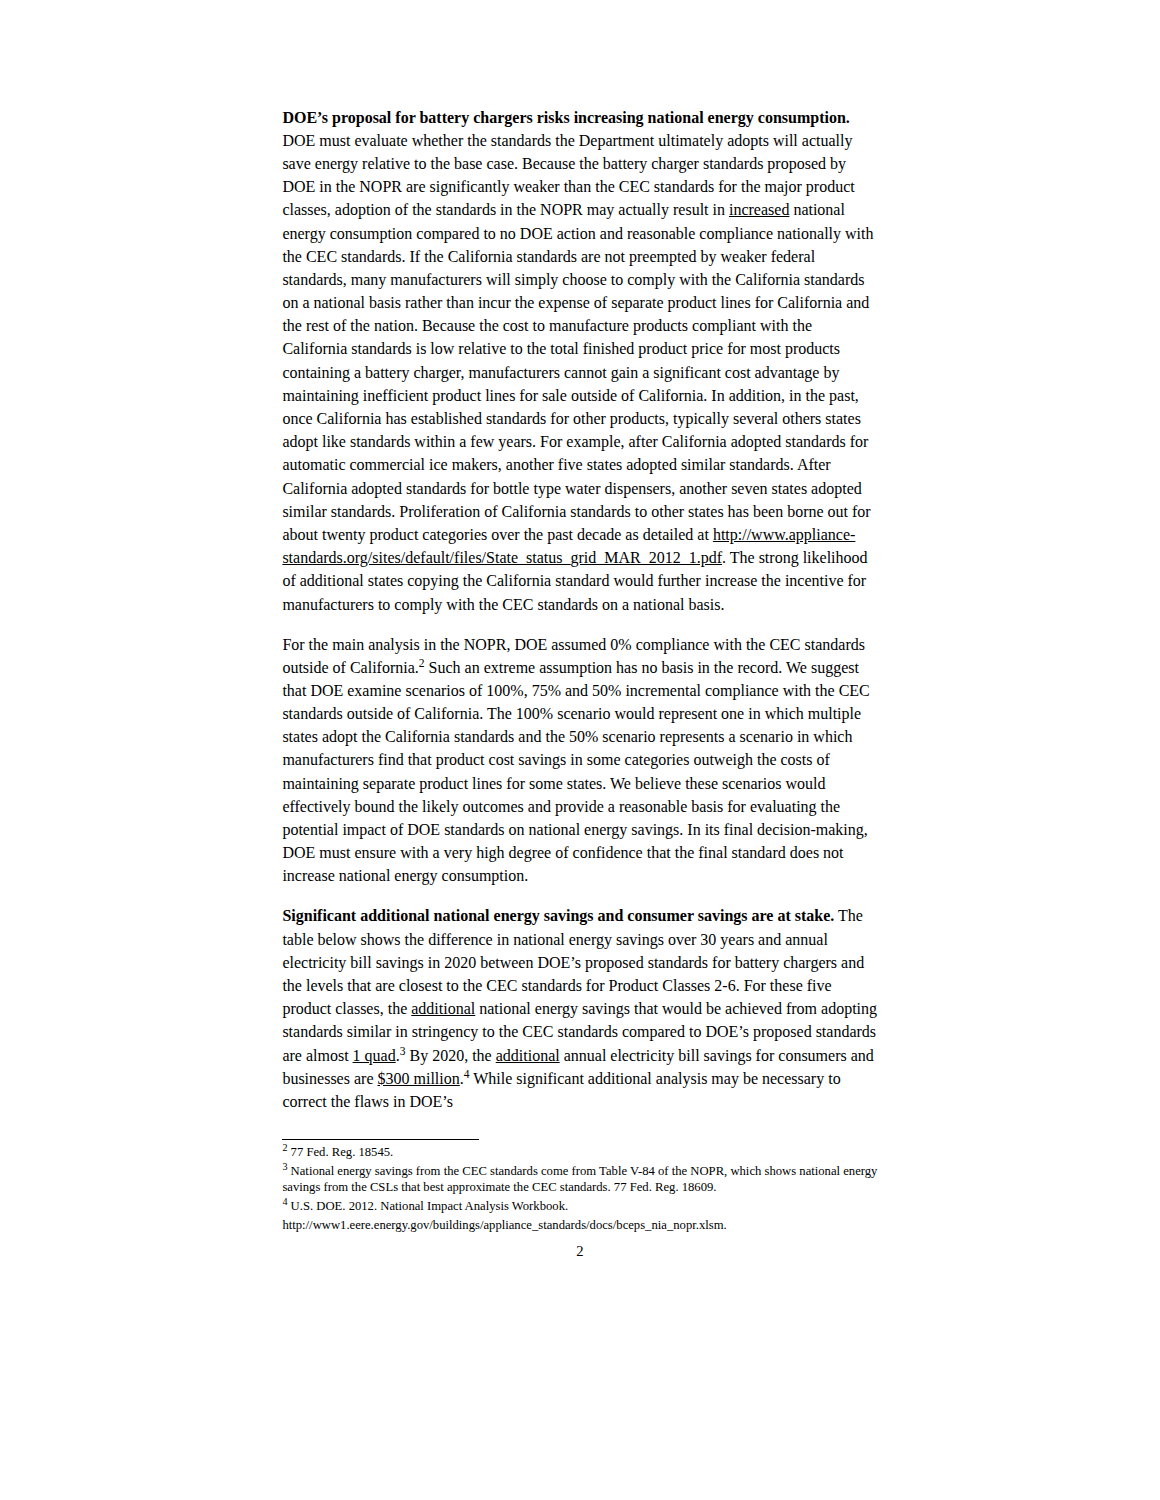DOE’s proposal for battery chargers risks increasing national energy consumption. DOE must evaluate whether the standards the Department ultimately adopts will actually save energy relative to the base case. Because the battery charger standards proposed by DOE in the NOPR are significantly weaker than the CEC standards for the major product classes, adoption of the standards in the NOPR may actually result in increased national energy consumption compared to no DOE action and reasonable compliance nationally with the CEC standards. If the California standards are not preempted by weaker federal standards, many manufacturers will simply choose to comply with the California standards on a national basis rather than incur the expense of separate product lines for California and the rest of the nation. Because the cost to manufacture products compliant with the California standards is low relative to the total finished product price for most products containing a battery charger, manufacturers cannot gain a significant cost advantage by maintaining inefficient product lines for sale outside of California. In addition, in the past, once California has established standards for other products, typically several others states adopt like standards within a few years. For example, after California adopted standards for automatic commercial ice makers, another five states adopted similar standards. After California adopted standards for bottle type water dispensers, another seven states adopted similar standards. Proliferation of California standards to other states has been borne out for about twenty product categories over the past decade as detailed at http://www.appliance-standards.org/sites/default/files/State_status_grid_MAR_2012_1.pdf. The strong likelihood of additional states copying the California standard would further increase the incentive for manufacturers to comply with the CEC standards on a national basis.
For the main analysis in the NOPR, DOE assumed 0% compliance with the CEC standards outside of California.2 Such an extreme assumption has no basis in the record. We suggest that DOE examine scenarios of 100%, 75% and 50% incremental compliance with the CEC standards outside of California. The 100% scenario would represent one in which multiple states adopt the California standards and the 50% scenario represents a scenario in which manufacturers find that product cost savings in some categories outweigh the costs of maintaining separate product lines for some states. We believe these scenarios would effectively bound the likely outcomes and provide a reasonable basis for evaluating the potential impact of DOE standards on national energy savings. In its final decision-making, DOE must ensure with a very high degree of confidence that the final standard does not increase national energy consumption.
Significant additional national energy savings and consumer savings are at stake. The table below shows the difference in national energy savings over 30 years and annual electricity bill savings in 2020 between DOE’s proposed standards for battery chargers and the levels that are closest to the CEC standards for Product Classes 2-6. For these five product classes, the additional national energy savings that would be achieved from adopting standards similar in stringency to the CEC standards compared to DOE’s proposed standards are almost 1 quad.3 By 2020, the additional annual electricity bill savings for consumers and businesses are $300 million.4 While significant additional analysis may be necessary to correct the flaws in DOE’s
2 77 Fed. Reg. 18545.
3 National energy savings from the CEC standards come from Table V-84 of the NOPR, which shows national energy savings from the CSLs that best approximate the CEC standards. 77 Fed. Reg. 18609.
4 U.S. DOE. 2012. National Impact Analysis Workbook.
http://www1.eere.energy.gov/buildings/appliance_standards/docs/bceps_nia_nopr.xlsm.
2